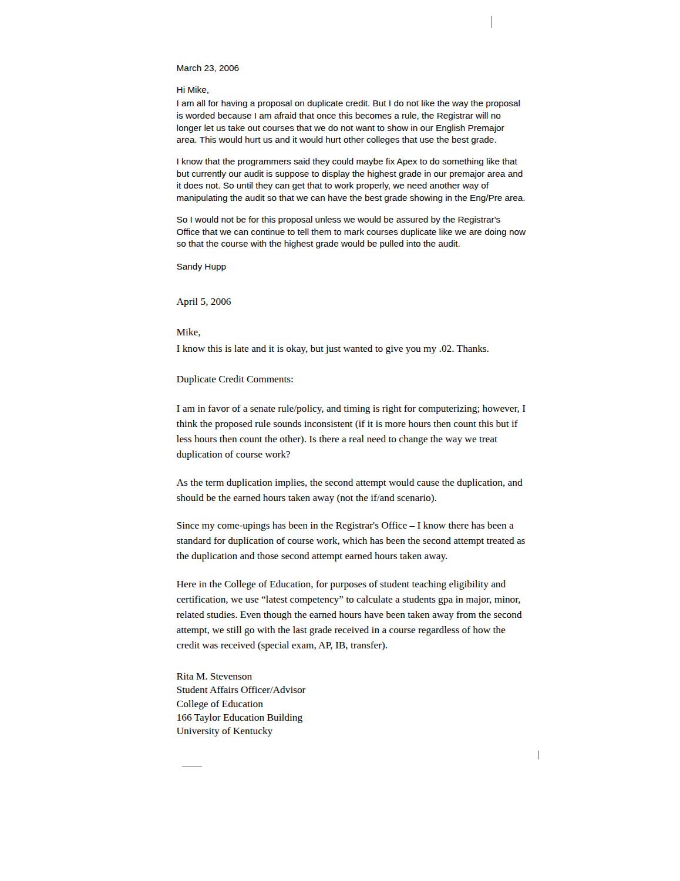March 23, 2006
Hi Mike,
I am all for having a proposal on duplicate credit. But I do not like the way the proposal is worded because I am afraid that once this becomes a rule, the Registrar will no longer let us take out courses that we do not want to show in our English Premajor area. This would hurt us and it would hurt other colleges that use the best grade.
I know that the programmers said they could maybe fix Apex to do something like that but currently our audit is suppose to display the highest grade in our premajor area and it does not. So until they can get that to work properly, we need another way of manipulating the audit so that we can have the best grade showing in the Eng/Pre area.
So I would not be for this proposal unless we would be assured by the Registrar's Office that we can continue to tell them to mark courses duplicate like we are doing now so that the course with the highest grade would be pulled into the audit.
Sandy Hupp
April 5, 2006
Mike,
I know this is late and it is okay, but just wanted to give you my .02. Thanks.
Duplicate Credit Comments:
I am in favor of a senate rule/policy, and timing is right for computerizing; however, I think the proposed rule sounds inconsistent (if it is more hours then count this but if less hours then count the other). Is there a real need to change the way we treat duplication of course work?
As the term duplication implies, the second attempt would cause the duplication, and should be the earned hours taken away (not the if/and scenario).
Since my come-upings has been in the Registrar's Office – I know there has been a standard for duplication of course work, which has been the second attempt treated as the duplication and those second attempt earned hours taken away.
Here in the College of Education, for purposes of student teaching eligibility and certification, we use “latest competency” to calculate a students gpa in major, minor, related studies. Even though the earned hours have been taken away from the second attempt, we still go with the last grade received in a course regardless of how the credit was received (special exam, AP, IB, transfer).
Rita M. Stevenson
Student Affairs Officer/Advisor
College of Education
166 Taylor Education Building
University of Kentucky